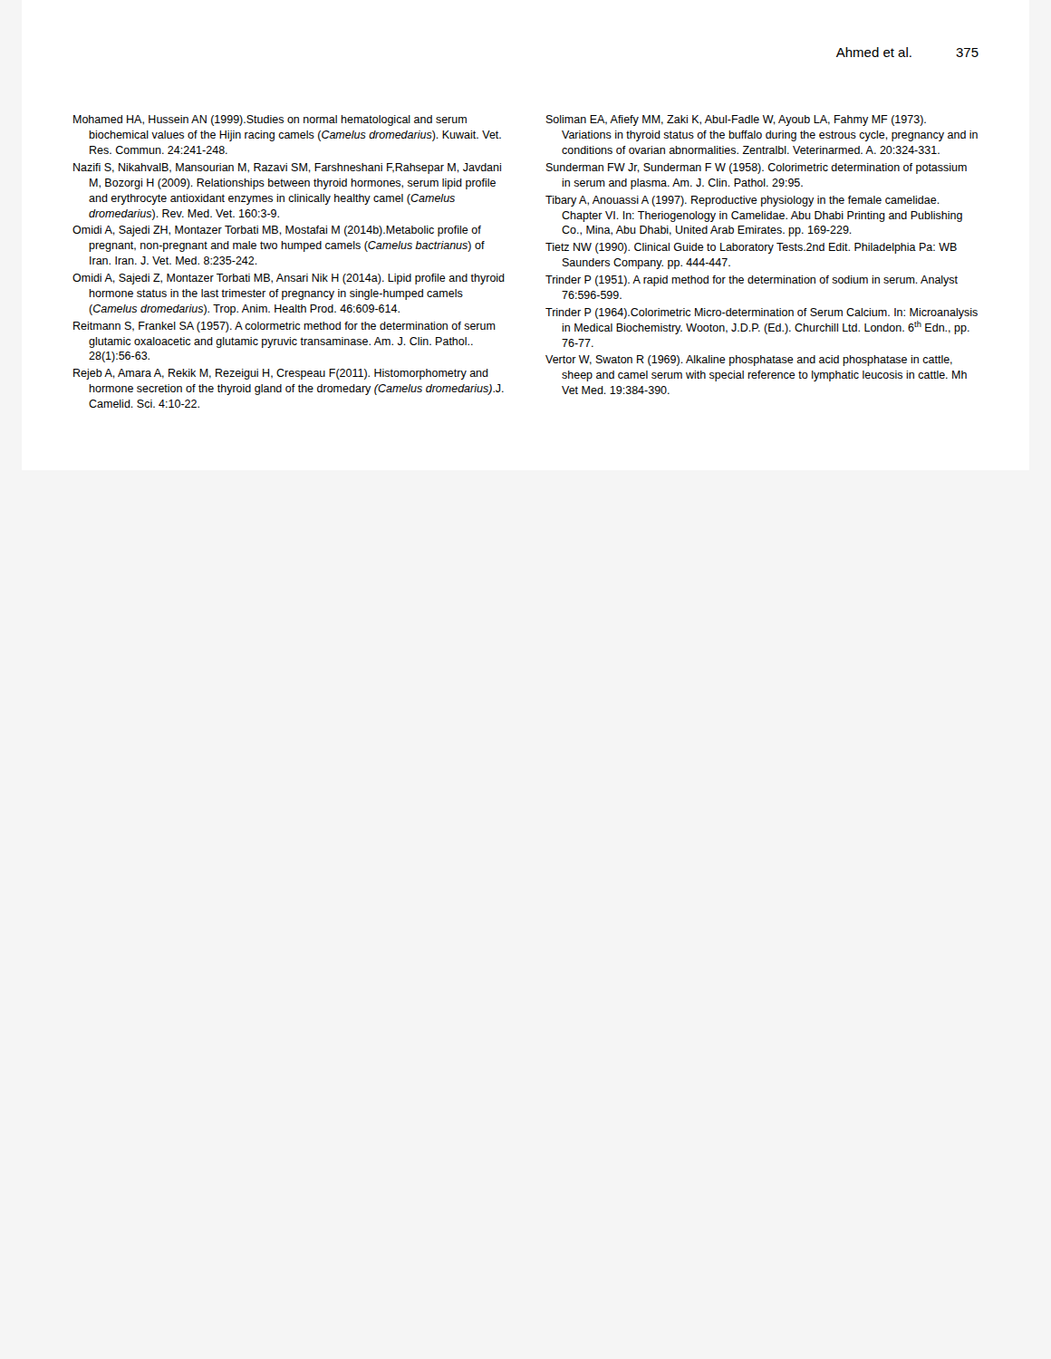Ahmed et al. 375
Mohamed HA, Hussein AN (1999).Studies on normal hematological and serum biochemical values of the Hijin racing camels (Camelus dromedarius). Kuwait. Vet. Res. Commun. 24:241-248.
Nazifi S, NikahvalB, Mansourian M, Razavi SM, Farshneshani F,Rahsepar M, Javdani M, Bozorgi H (2009). Relationships between thyroid hormones, serum lipid profile and erythrocyte antioxidant enzymes in clinically healthy camel (Camelus dromedarius). Rev. Med. Vet. 160:3-9.
Omidi A, Sajedi ZH, Montazer Torbati MB, Mostafai M (2014b).Metabolic profile of pregnant, non-pregnant and male two humped camels (Camelus bactrianus) of Iran. Iran. J. Vet. Med. 8:235-242.
Omidi A, Sajedi Z, Montazer Torbati MB, Ansari Nik H (2014a). Lipid profile and thyroid hormone status in the last trimester of pregnancy in single-humped camels (Camelus dromedarius). Trop. Anim. Health Prod. 46:609-614.
Reitmann S, Frankel SA (1957). A colormetric method for the determination of serum glutamic oxaloacetic and glutamic pyruvic transaminase. Am. J. Clin. Pathol.. 28(1):56-63.
Rejeb A, Amara A, Rekik M, Rezeigui H, Crespeau F(2011). Histomorphometry and hormone secretion of the thyroid gland of the dromedary (Camelus dromedarius).J. Camelid. Sci. 4:10-22.
Soliman EA, Afiefy MM, Zaki K, Abul-Fadle W, Ayoub LA, Fahmy MF (1973). Variations in thyroid status of the buffalo during the estrous cycle, pregnancy and in conditions of ovarian abnormalities. Zentralbl. Veterinarmed. A. 20:324-331.
Sunderman FW Jr, Sunderman F W (1958). Colorimetric determination of potassium in serum and plasma. Am. J. Clin. Pathol. 29:95.
Tibary A, Anouassi A (1997). Reproductive physiology in the female camelidae. Chapter VI. In: Theriogenology in Camelidae. Abu Dhabi Printing and Publishing Co., Mina, Abu Dhabi, United Arab Emirates. pp. 169-229.
Tietz NW (1990). Clinical Guide to Laboratory Tests.2nd Edit. Philadelphia Pa: WB Saunders Company. pp. 444-447.
Trinder P (1951). A rapid method for the determination of sodium in serum. Analyst 76:596-599.
Trinder P (1964).Colorimetric Micro-determination of Serum Calcium. In: Microanalysis in Medical Biochemistry. Wooton, J.D.P. (Ed.). Churchill Ltd. London. 6th Edn., pp. 76-77.
Vertor W, Swaton R (1969). Alkaline phosphatase and acid phosphatase in cattle, sheep and camel serum with special reference to lymphatic leucosis in cattle. Mh Vet Med. 19:384-390.